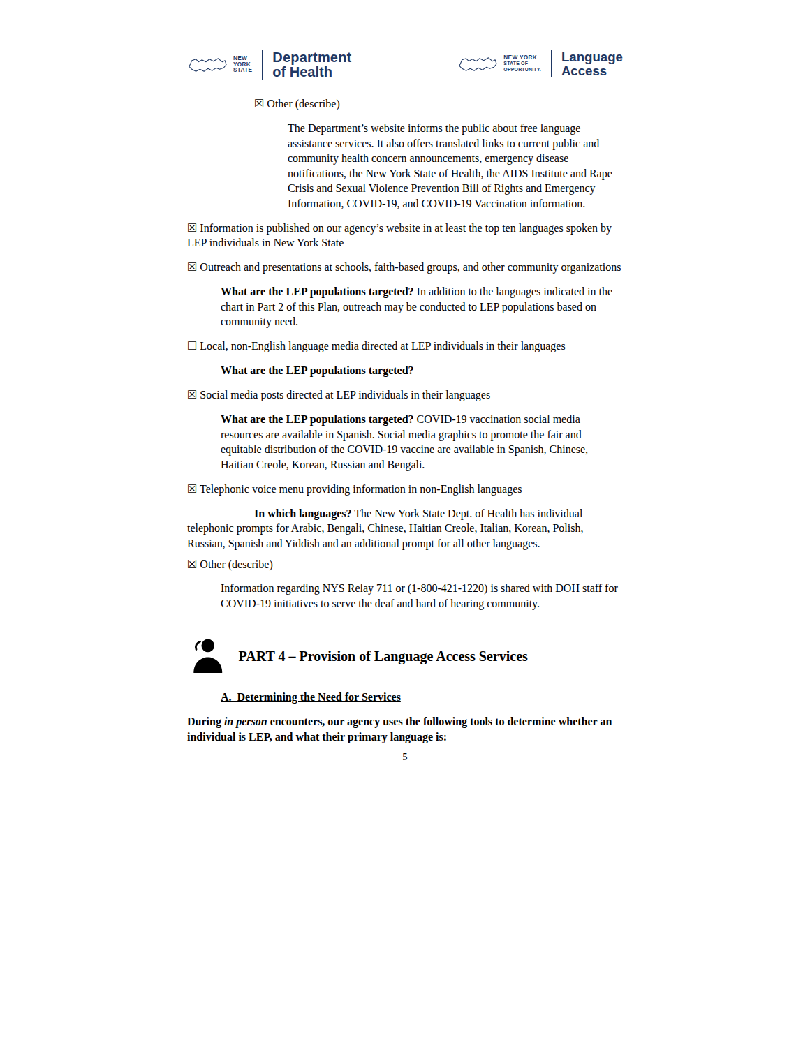NEW
YORK
STATE
Department
of Health
NEW YORK
STATE OF
OPPORTUNITY.
Language Access
☒ Other (describe)
The Department’s website informs the public about free language assistance services. It also offers translated links to current public and community health concern announcements, emergency disease notifications, the New York State of Health, the AIDS Institute and Rape Crisis and Sexual Violence Prevention Bill of Rights and Emergency Information, COVID-19, and COVID-19 Vaccination information.
☒ Information is published on our agency’s website in at least the top ten languages spoken by LEP individuals in New York State
☒ Outreach and presentations at schools, faith-based groups, and other community organizations
What are the LEP populations targeted? In addition to the languages indicated in the chart in Part 2 of this Plan, outreach may be conducted to LEP populations based on community need.
☐ Local, non-English language media directed at LEP individuals in their languages
What are the LEP populations targeted?
☒ Social media posts directed at LEP individuals in their languages
What are the LEP populations targeted? COVID-19 vaccination social media resources are available in Spanish. Social media graphics to promote the fair and equitable distribution of the COVID-19 vaccine are available in Spanish, Chinese, Haitian Creole, Korean, Russian and Bengali.
☒ Telephonic voice menu providing information in non-English languages
In which languages? The New York State Dept. of Health has individual telephonic prompts for Arabic, Bengali, Chinese, Haitian Creole, Italian, Korean, Polish, Russian, Spanish and Yiddish and an additional prompt for all other languages.
☒ Other (describe)
Information regarding NYS Relay 711 or (1-800-421-1220) is shared with DOH staff for COVID-19 initiatives to serve the deaf and hard of hearing community.
PART 4 – Provision of Language Access Services
A. Determining the Need for Services
During in person encounters, our agency uses the following tools to determine whether an individual is LEP, and what their primary language is:
5